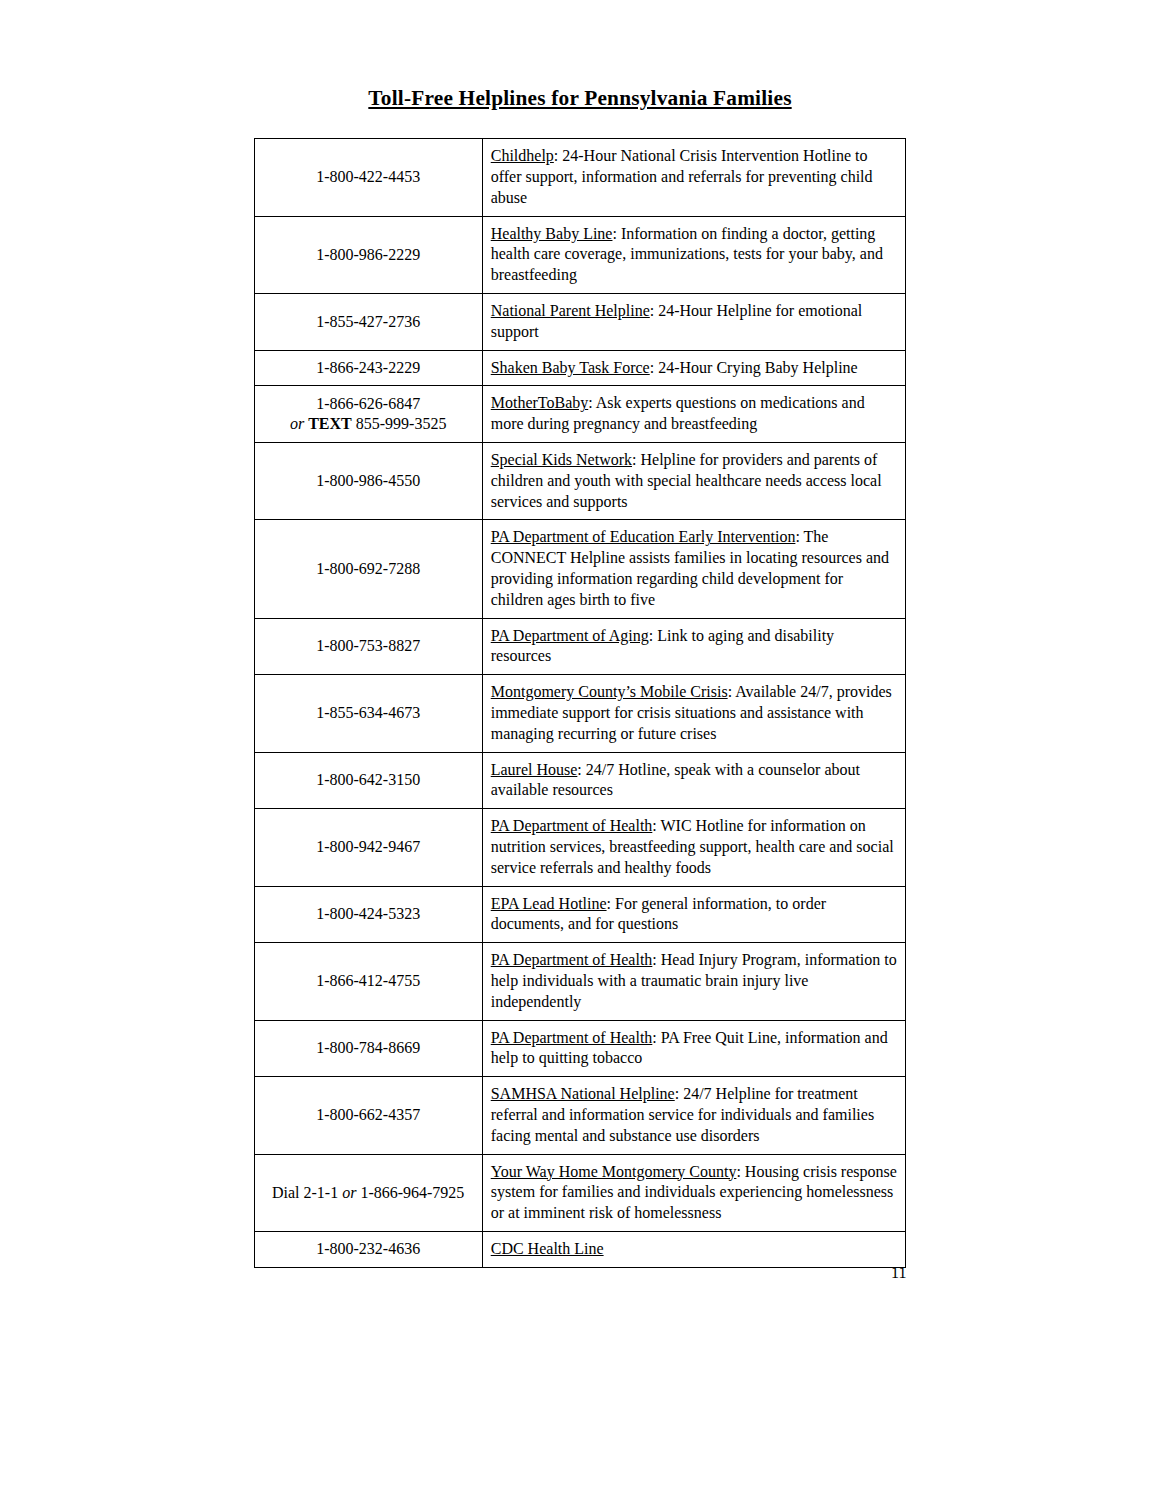Toll-Free Helplines for Pennsylvania Families
| 1-800-422-4453 | Childhelp : 24-Hour National Crisis Intervention Hotline to offer support, information and referrals for preventing child abuse |
| 1-800-986-2229 | Healthy Baby Line : Information on finding a doctor, getting health care coverage, immunizations, tests for your baby, and breastfeeding |
| 1-855-427-2736 | National Parent Helpline : 24-Hour Helpline for emotional support |
| 1-866-243-2229 | Shaken Baby Task Force : 24-Hour Crying Baby Helpline |
| 1-866-626-6847 or TEXT 855-999-3525 | MotherToBaby : Ask experts questions on medications and more during pregnancy and breastfeeding |
| 1-800-986-4550 | Special Kids Network : Helpline for providers and parents of children and youth with special healthcare needs access local services and supports |
| 1-800-692-7288 | PA Department of Education Early Intervention : The CONNECT Helpline assists families in locating resources and providing information regarding child development for children ages birth to five |
| 1-800-753-8827 | PA Department of Aging : Link to aging and disability resources |
| 1-855-634-4673 | Montgomery County’s Mobile Crisis : Available 24/7, provides immediate support for crisis situations and assistance with managing recurring or future crises |
| 1-800-642-3150 | Laurel House : 24/7 Hotline, speak with a counselor about available resources |
| 1-800-942-9467 | PA Department of Health : WIC Hotline for information on nutrition services, breastfeeding support, health care and social service referrals and healthy foods |
| 1-800-424-5323 | EPA Lead Hotline : For general information, to order documents, and for questions |
| 1-866-412-4755 | PA Department of Health : Head Injury Program, information to help individuals with a traumatic brain injury live independently |
| 1-800-784-8669 | PA Department of Health : PA Free Quit Line, information and help to quitting tobacco |
| 1-800-662-4357 | SAMHSA National Helpline : 24/7 Helpline for treatment referral and information service for individuals and families facing mental and substance use disorders |
| Dial 2-1-1 or 1-866-964-7925 | Your Way Home Montgomery County : Housing crisis response system for families and individuals experiencing homelessness or at imminent risk of homelessness |
| 1-800-232-4636 | CDC Health Line |
11